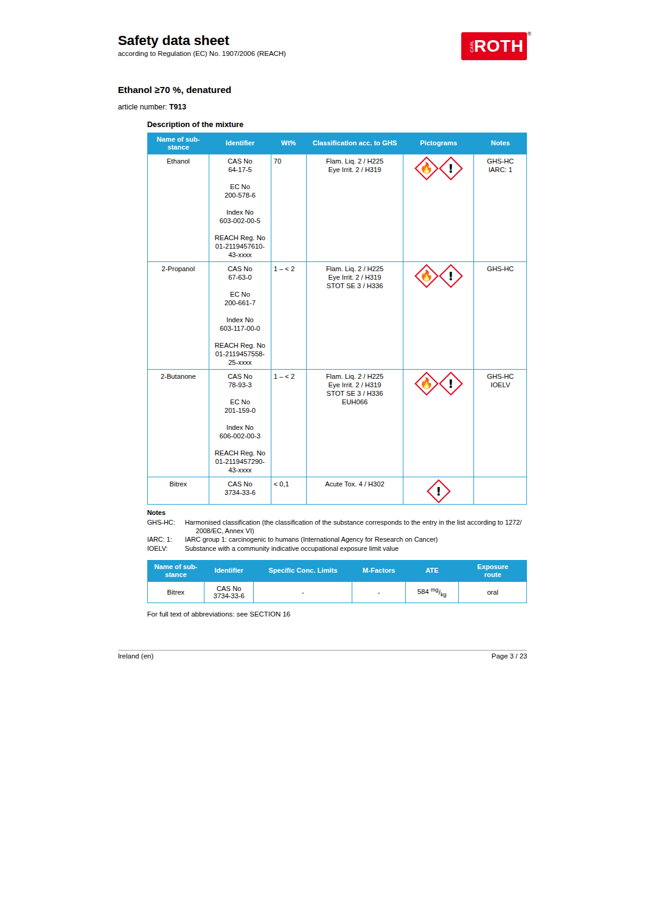Safety data sheet
according to Regulation (EC) No. 1907/2006 (REACH)
®
CARL ROTH
Ethanol ≥70 %, denatured
article number: T913
Description of the mixture
| Name of sub- stance | Identifier | Wt% | Classification acc. to GHS | Pictograms | Notes |
| --- | --- | --- | --- | --- | --- |
| Ethanol | CAS No 64-17-5 EC No 200-578-6 Index No 603-002-00-5 REACH Reg. No 01-2119457610-43-xxxx | 70 | Flam. Liq. 2 / H225 Eye Irrit. 2 / H319 | 🔥 ! | GHS-HC IARC: 1 |
| 2-Propanol | CAS No 67-63-0 EC No 200-661-7 Index No 603-117-00-0 REACH Reg. No 01-2119457558-25-xxxx | 1 – < 2 | Flam. Liq. 2 / H225 Eye Irrit. 2 / H319 STOT SE 3 / H336 | 🔥 ! | GHS-HC |
| 2-Butanone | CAS No 78-93-3 EC No 201-159-0 Index No 606-002-00-3 REACH Reg. No 01-2119457290-43-xxxx | 1 – < 2 | Flam. Liq. 2 / H225 Eye Irrit. 2 / H319 STOT SE 3 / H336 EUH066 | 🔥 ! | GHS-HC IOELV |
| Bitrex | CAS No 3734-33-6 | < 0,1 | Acute Tox. 4 / H302 | ! | |
Notes
GHS-HC:
Harmonised classification (the classification of the substance corresponds to the entry in the list according to 1272/2008/EC, Annex VI)
IARC: 1:
IARC group 1: carcinogenic to humans (International Agency for Research on Cancer)
IOELV:
Substance with a community indicative occupational exposure limit value
| Name of sub- stance | Identifier | Specific Conc. Limits | M-Factors | ATE | Exposure route |
| --- | --- | --- | --- | --- | --- |
| Bitrex | CAS No 3734-33-6 | - | - | 584 mg / kg | oral |
For full text of abbreviations: see SECTION 16
Ireland (en)
Page 3 / 23